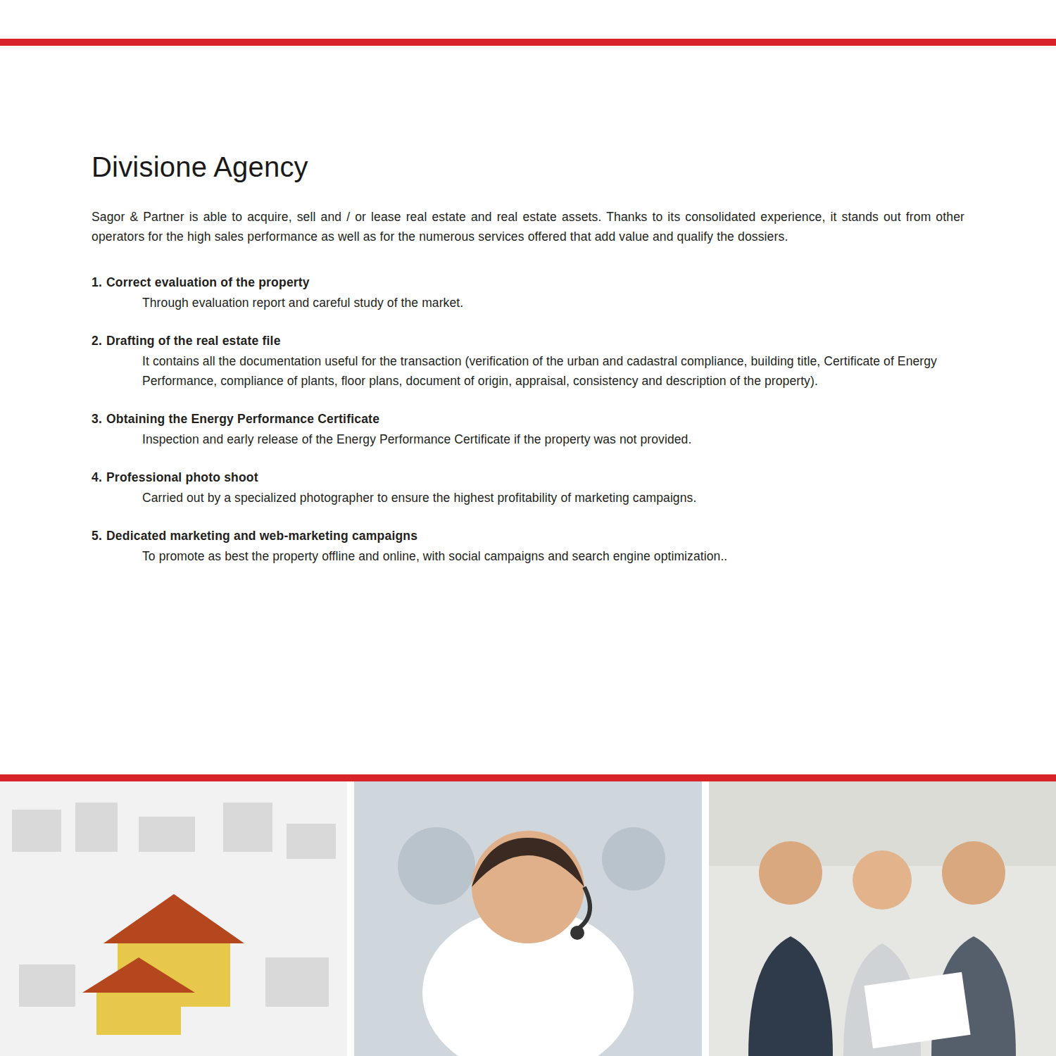Divisione Agency
Sagor & Partner is able to acquire, sell and / or lease real estate and real estate assets. Thanks to its consolidated experience, it stands out from other operators for the high sales performance as well as for the numerous services offered that add value and qualify the dossiers.
Correct evaluation of the property
Through evaluation report and careful study of the market.
Drafting of the real estate file
It contains all the documentation useful for the transaction (verification of the urban and cadastral compliance, building title, Certificate of Energy Performance, compliance of plants, floor plans, document of origin, appraisal, consistency and description of the property).
Obtaining the Energy Performance Certificate
Inspection and early release of the Energy Performance Certificate if the property was not provided.
Professional photo shoot
Carried out by a specialized photographer to ensure the highest profitability of marketing campaigns.
Dedicated marketing and web-marketing campaigns
To promote as best the property offline and online, with social campaigns and search engine optimization..